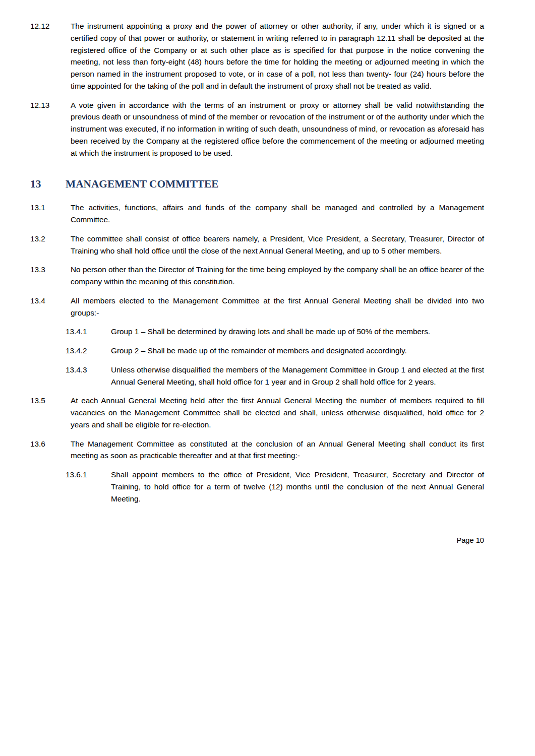12.12
The instrument appointing a proxy and the power of attorney or other authority, if any, under which it is signed or a certified copy of that power or authority, or statement in writing referred to in paragraph 12.11 shall be deposited at the registered office of the Company or at such other place as is specified for that purpose in the notice convening the meeting, not less than forty-eight (48) hours before the time for holding the meeting or adjourned meeting in which the person named in the instrument proposed to vote, or in case of a poll, not less than twenty- four (24) hours before the time appointed for the taking of the poll and in default the instrument of proxy shall not be treated as valid.
12.13
A vote given in accordance with the terms of an instrument or proxy or attorney shall be valid notwithstanding the previous death or unsoundness of mind of the member or revocation of the instrument or of the authority under which the instrument was executed, if no information in writing of such death, unsoundness of mind, or revocation as aforesaid has been received by the Company at the registered office before the commencement of the meeting or adjourned meeting at which the instrument is proposed to be used.
13 MANAGEMENT COMMITTEE
13.1
The activities, functions, affairs and funds of the company shall be managed and controlled by a Management Committee.
13.2
The committee shall consist of office bearers namely, a President, Vice President, a Secretary, Treasurer, Director of Training who shall hold office until the close of the next Annual General Meeting, and up to 5 other members.
13.3
No person other than the Director of Training for the time being employed by the company shall be an office bearer of the company within the meaning of this constitution.
13.4
All members elected to the Management Committee at the first Annual General Meeting shall be divided into two groups:-
13.4.1
Group 1 – Shall be determined by drawing lots and shall be made up of 50% of the members.
13.4.2
Group 2 – Shall be made up of the remainder of members and designated accordingly.
13.4.3
Unless otherwise disqualified the members of the Management Committee in Group 1 and elected at the first Annual General Meeting, shall hold office for 1 year and in Group 2 shall hold office for 2 years.
13.5
At each Annual General Meeting held after the first Annual General Meeting the number of members required to fill vacancies on the Management Committee shall be elected and shall, unless otherwise disqualified, hold office for 2 years and shall be eligible for re-election.
13.6
The Management Committee as constituted at the conclusion of an Annual General Meeting shall conduct its first meeting as soon as practicable thereafter and at that first meeting:-
13.6.1
Shall appoint members to the office of President, Vice President, Treasurer, Secretary and Director of Training, to hold office for a term of twelve (12) months until the conclusion of the next Annual General Meeting.
Page 10